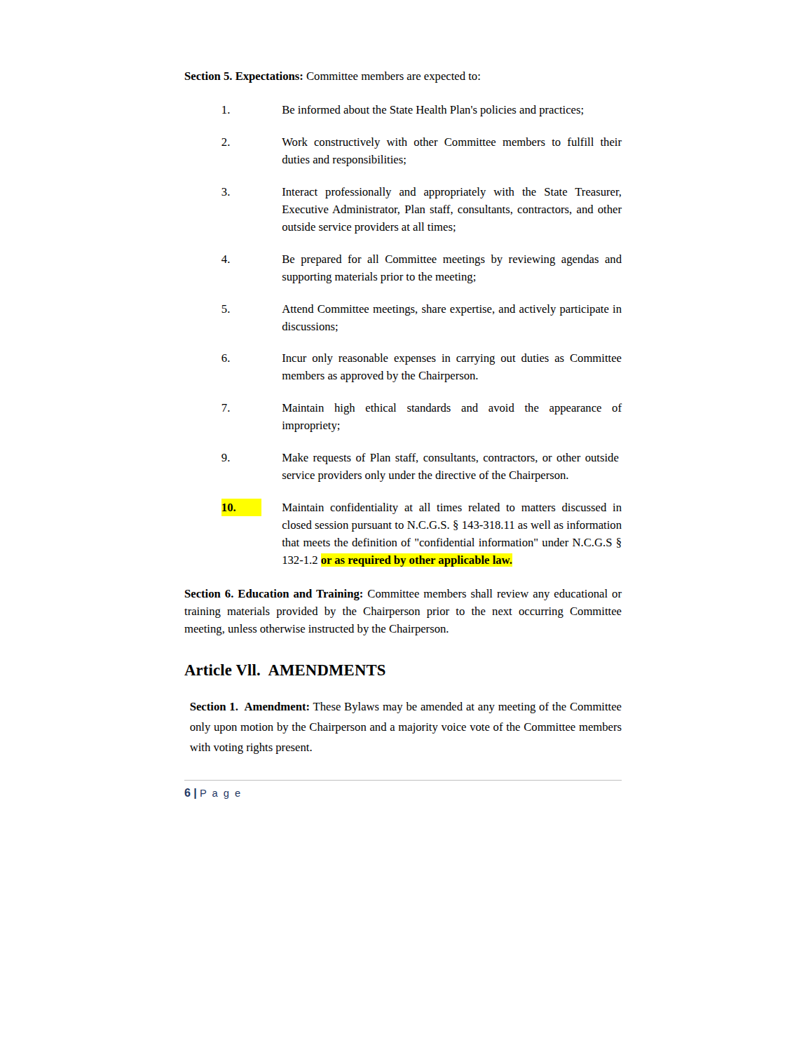Section 5. Expectations: Committee members are expected to:
1. Be informed about the State Health Plan's policies and practices;
2. Work constructively with other Committee members to fulfill their duties and responsibilities;
3. Interact professionally and appropriately with the State Treasurer, Executive Administrator, Plan staff, consultants, contractors, and other outside service providers at all times;
4. Be prepared for all Committee meetings by reviewing agendas and supporting materials prior to the meeting;
5. Attend Committee meetings, share expertise, and actively participate in discussions;
6. Incur only reasonable expenses in carrying out duties as Committee members as approved by the Chairperson.
7. Maintain high ethical standards and avoid the appearance of impropriety;
9. Make requests of Plan staff, consultants, contractors, or other outside service providers only under the directive of the Chairperson.
10. Maintain confidentiality at all times related to matters discussed in closed session pursuant to N.C.G.S. § 143-318.11 as well as information that meets the definition of "confidential information" under N.C.G.S § 132-1.2 or as required by other applicable law.
Section 6. Education and Training: Committee members shall review any educational or training materials provided by the Chairperson prior to the next occurring Committee meeting, unless otherwise instructed by the Chairperson.
Article Vll. AMENDMENTS
Section 1. Amendment: These Bylaws may be amended at any meeting of the Committee only upon motion by the Chairperson and a majority voice vote of the Committee members with voting rights present.
6 | P a g e